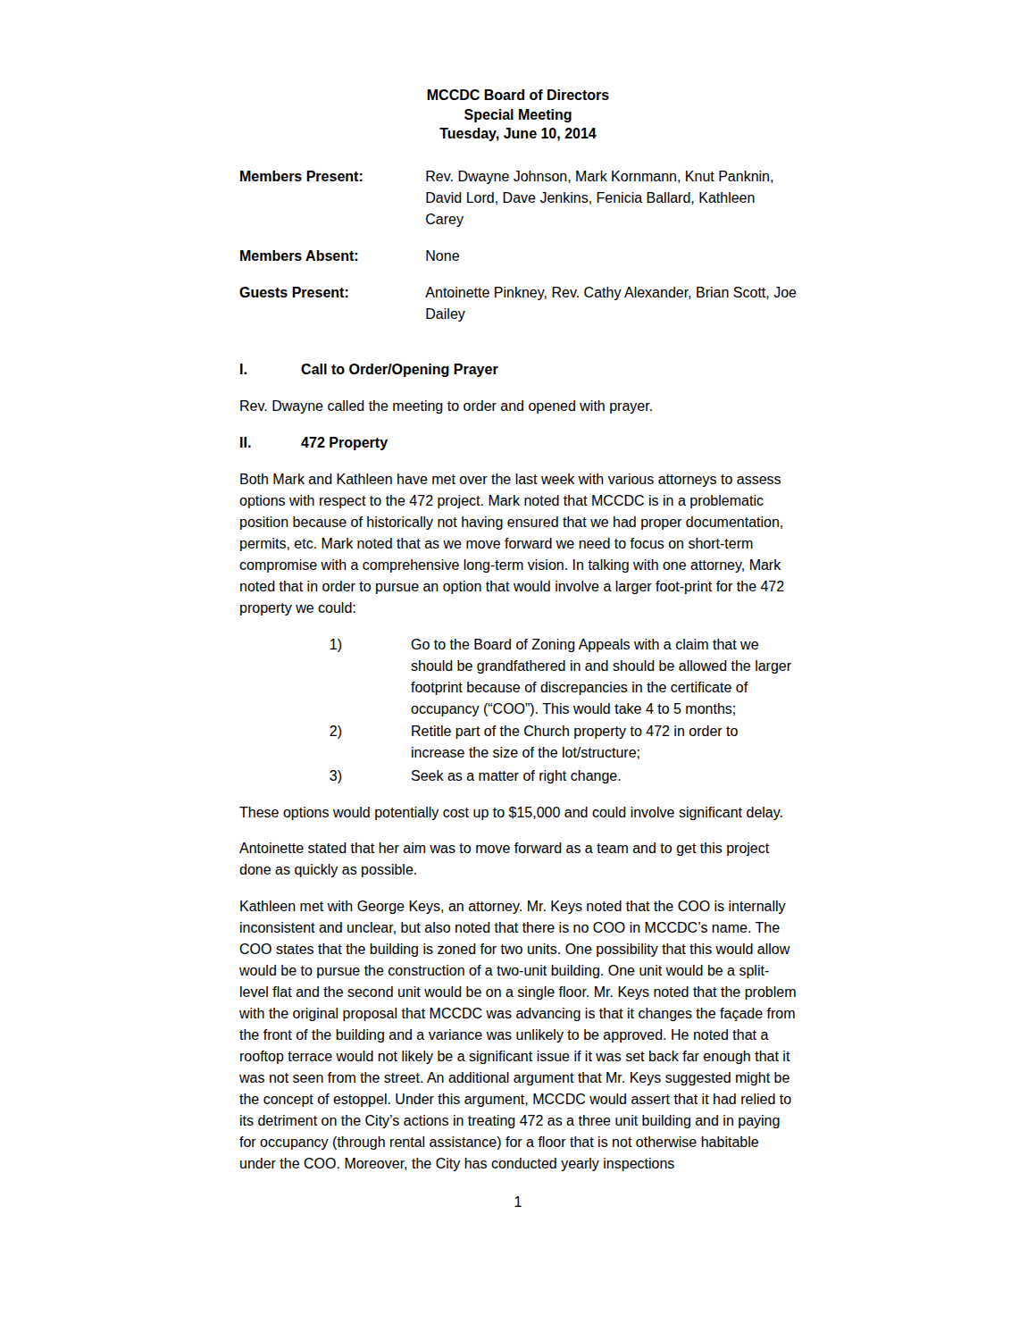MCCDC Board of Directors Special Meeting Tuesday, June 10, 2014
| Members Present: | Rev. Dwayne Johnson, Mark Kornmann, Knut Panknin, David Lord, Dave Jenkins, Fenicia Ballard, Kathleen Carey |
| Members Absent: | None |
| Guests Present: | Antoinette Pinkney, Rev. Cathy Alexander, Brian Scott, Joe Dailey |
I. Call to Order/Opening Prayer
Rev. Dwayne called the meeting to order and opened with prayer.
II. 472 Property
Both Mark and Kathleen have met over the last week with various attorneys to assess options with respect to the 472 project. Mark noted that MCCDC is in a problematic position because of historically not having ensured that we had proper documentation, permits, etc. Mark noted that as we move forward we need to focus on short-term compromise with a comprehensive long-term vision. In talking with one attorney, Mark noted that in order to pursue an option that would involve a larger foot-print for the 472 property we could:
1) Go to the Board of Zoning Appeals with a claim that we should be grandfathered in and should be allowed the larger footprint because of discrepancies in the certificate of occupancy (“COO”). This would take 4 to 5 months;
2) Retitle part of the Church property to 472 in order to increase the size of the lot/structure;
3) Seek as a matter of right change.
These options would potentially cost up to $15,000 and could involve significant delay.
Antoinette stated that her aim was to move forward as a team and to get this project done as quickly as possible.
Kathleen met with George Keys, an attorney. Mr. Keys noted that the COO is internally inconsistent and unclear, but also noted that there is no COO in MCCDC’s name. The COO states that the building is zoned for two units. One possibility that this would allow would be to pursue the construction of a two-unit building. One unit would be a split-level flat and the second unit would be on a single floor. Mr. Keys noted that the problem with the original proposal that MCCDC was advancing is that it changes the façade from the front of the building and a variance was unlikely to be approved. He noted that a rooftop terrace would not likely be a significant issue if it was set back far enough that it was not seen from the street. An additional argument that Mr. Keys suggested might be the concept of estoppel. Under this argument, MCCDC would assert that it had relied to its detriment on the City’s actions in treating 472 as a three unit building and in paying for occupancy (through rental assistance) for a floor that is not otherwise habitable under the COO. Moreover, the City has conducted yearly inspections
1